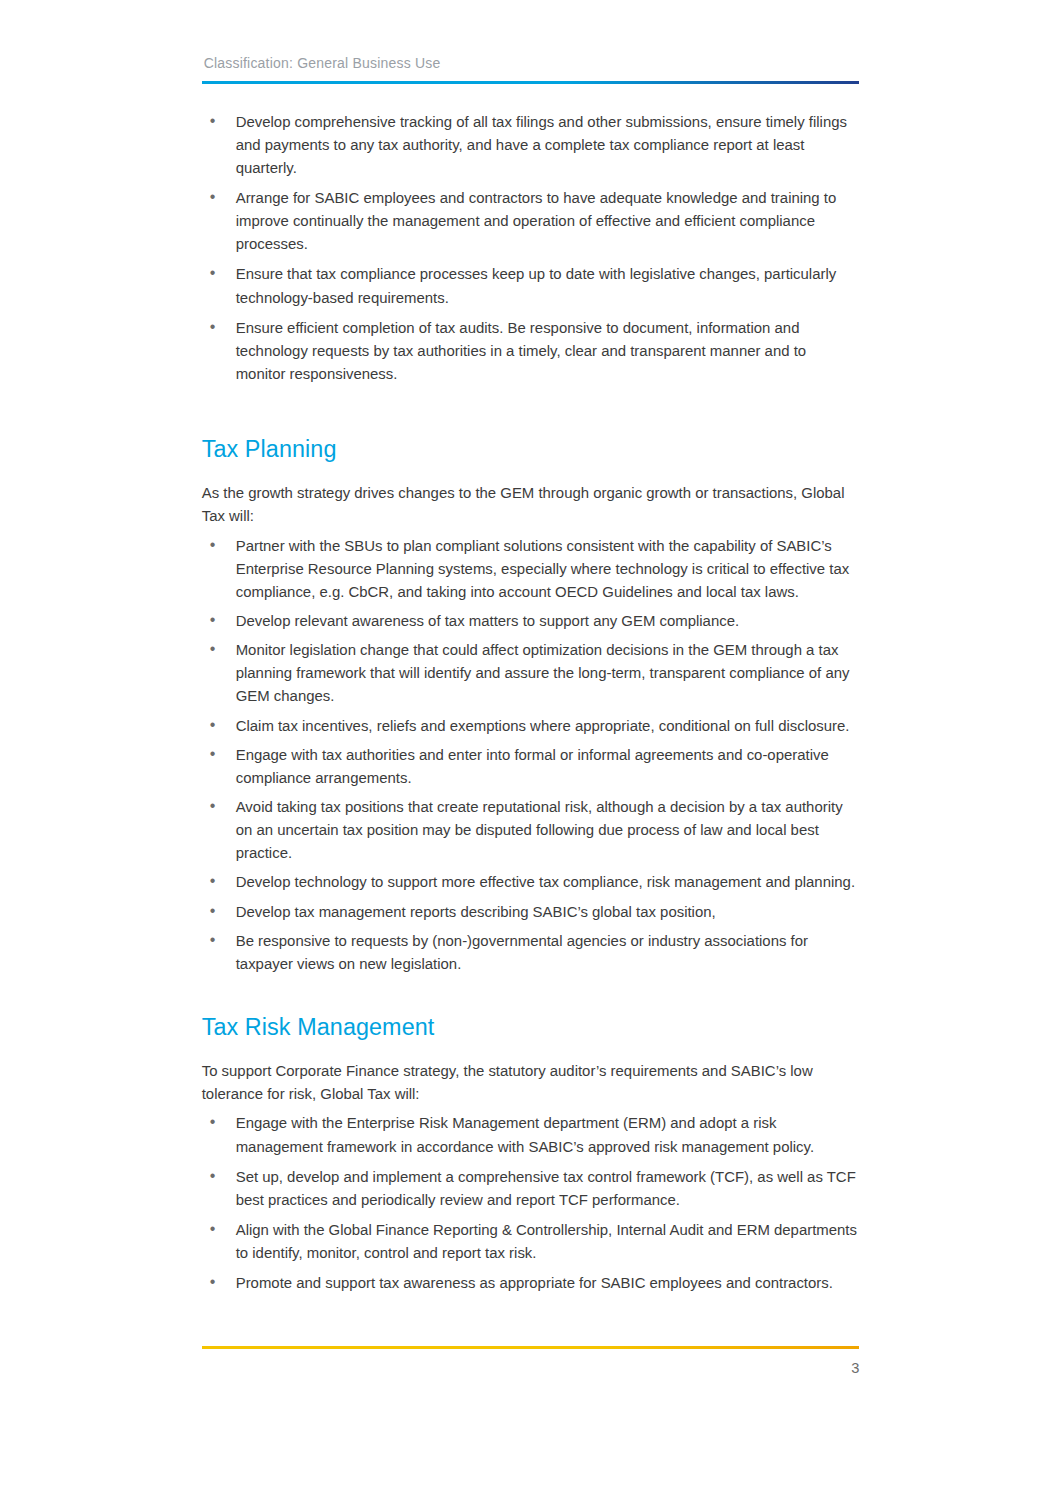Classification: General Business Use
Develop comprehensive tracking of all tax filings and other submissions, ensure timely filings and payments to any tax authority, and have a complete tax compliance report at least quarterly.
Arrange for SABIC employees and contractors to have adequate knowledge and training to improve continually the management and operation of effective and efficient compliance processes.
Ensure that tax compliance processes keep up to date with legislative changes, particularly technology-based requirements.
Ensure efficient completion of tax audits. Be responsive to document, information and technology requests by tax authorities in a timely, clear and transparent manner and to monitor responsiveness.
Tax Planning
As the growth strategy drives changes to the GEM through organic growth or transactions, Global Tax will:
Partner with the SBUs to plan compliant solutions consistent with the capability of SABIC’s Enterprise Resource Planning systems, especially where technology is critical to effective tax compliance, e.g. CbCR, and taking into account OECD Guidelines and local tax laws.
Develop relevant awareness of tax matters to support any GEM compliance.
Monitor legislation change that could affect optimization decisions in the GEM through a tax planning framework that will identify and assure the long-term, transparent compliance of any GEM changes.
Claim tax incentives, reliefs and exemptions where appropriate, conditional on full disclosure.
Engage with tax authorities and enter into formal or informal agreements and co-operative compliance arrangements.
Avoid taking tax positions that create reputational risk, although a decision by a tax authority on an uncertain tax position may be disputed following due process of law and local best practice.
Develop technology to support more effective tax compliance, risk management and planning.
Develop tax management reports describing SABIC’s global tax position,
Be responsive to requests by (non-)governmental agencies or industry associations for taxpayer views on new legislation.
Tax Risk Management
To support Corporate Finance strategy, the statutory auditor’s requirements and SABIC’s low tolerance for risk, Global Tax will:
Engage with the Enterprise Risk Management department (ERM) and adopt a risk management framework in accordance with SABIC’s approved risk management policy.
Set up, develop and implement a comprehensive tax control framework (TCF), as well as TCF best practices and periodically review and report TCF performance.
Align with the Global Finance Reporting & Controllership, Internal Audit and ERM departments to identify, monitor, control and report tax risk.
Promote and support tax awareness as appropriate for SABIC employees and contractors.
3